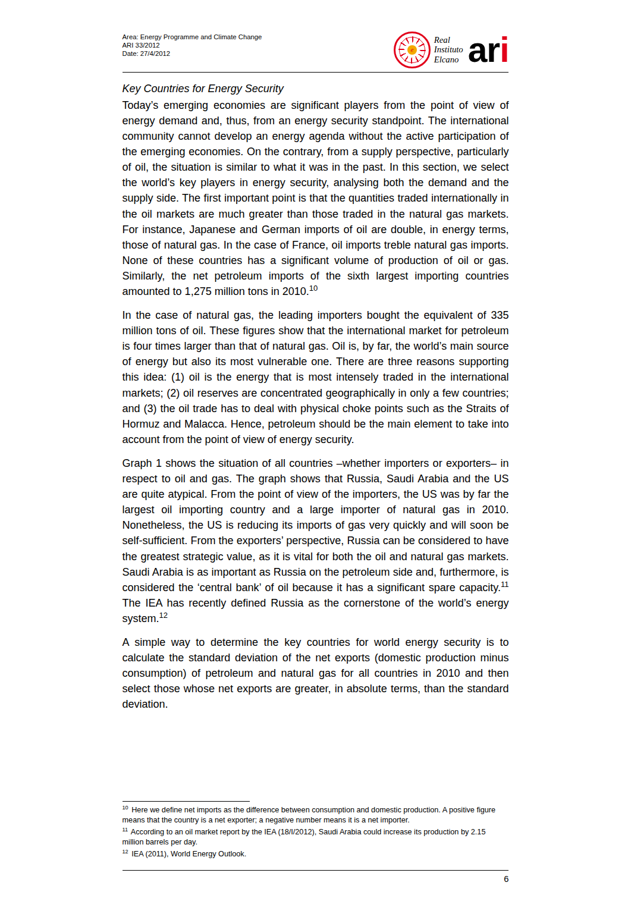Area: Energy Programme and Climate Change
ARI 33/2012
Date: 27/4/2012
Real
Instituto
Elcano
ari
Key Countries for Energy Security
Today’s emerging economies are significant players from the point of view of energy demand and, thus, from an energy security standpoint. The international community cannot develop an energy agenda without the active participation of the emerging economies. On the contrary, from a supply perspective, particularly of oil, the situation is similar to what it was in the past. In this section, we select the world’s key players in energy security, analysing both the demand and the supply side. The first important point is that the quantities traded internationally in the oil markets are much greater than those traded in the natural gas markets. For instance, Japanese and German imports of oil are double, in energy terms, those of natural gas. In the case of France, oil imports treble natural gas imports. None of these countries has a significant volume of production of oil or gas. Similarly, the net petroleum imports of the sixth largest importing countries amounted to 1,275 million tons in 2010.10
In the case of natural gas, the leading importers bought the equivalent of 335 million tons of oil. These figures show that the international market for petroleum is four times larger than that of natural gas. Oil is, by far, the world’s main source of energy but also its most vulnerable one. There are three reasons supporting this idea: (1) oil is the energy that is most intensely traded in the international markets; (2) oil reserves are concentrated geographically in only a few countries; and (3) the oil trade has to deal with physical choke points such as the Straits of Hormuz and Malacca. Hence, petroleum should be the main element to take into account from the point of view of energy security.
Graph 1 shows the situation of all countries –whether importers or exporters– in respect to oil and gas. The graph shows that Russia, Saudi Arabia and the US are quite atypical. From the point of view of the importers, the US was by far the largest oil importing country and a large importer of natural gas in 2010. Nonetheless, the US is reducing its imports of gas very quickly and will soon be self-sufficient. From the exporters’ perspective, Russia can be considered to have the greatest strategic value, as it is vital for both the oil and natural gas markets. Saudi Arabia is as important as Russia on the petroleum side and, furthermore, is considered the ‘central bank’ of oil because it has a significant spare capacity.11 The IEA has recently defined Russia as the cornerstone of the world’s energy system.12
A simple way to determine the key countries for world energy security is to calculate the standard deviation of the net exports (domestic production minus consumption) of petroleum and natural gas for all countries in 2010 and then select those whose net exports are greater, in absolute terms, than the standard deviation.
10 Here we define net imports as the difference between consumption and domestic production. A positive figure means that the country is a net exporter; a negative number means it is a net importer.
11 According to an oil market report by the IEA (18/I/2012), Saudi Arabia could increase its production by 2.15 million barrels per day.
12 IEA (2011), World Energy Outlook.
6